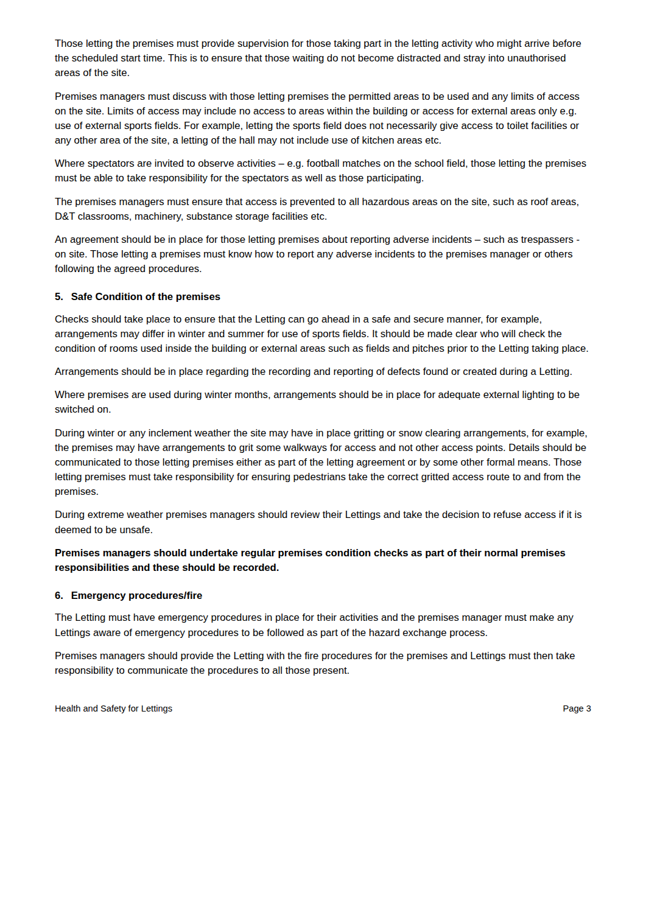Those letting the premises must provide supervision for those taking part in the letting activity who might arrive before the scheduled start time. This is to ensure that those waiting do not become distracted and stray into unauthorised areas of the site.
Premises managers must discuss with those letting premises the permitted areas to be used and any limits of access on the site. Limits of access may include no access to areas within the building or access for external areas only e.g. use of external sports fields. For example, letting the sports field does not necessarily give access to toilet facilities or any other area of the site, a letting of the hall may not include use of kitchen areas etc.
Where spectators are invited to observe activities – e.g. football matches on the school field, those letting the premises must be able to take responsibility for the spectators as well as those participating.
The premises managers must ensure that access is prevented to all hazardous areas on the site, such as roof areas, D&T classrooms, machinery, substance storage facilities etc.
An agreement should be in place for those letting premises about reporting adverse incidents – such as trespassers - on site. Those letting a premises must know how to report any adverse incidents to the premises manager or others following the agreed procedures.
5. Safe Condition of the premises
Checks should take place to ensure that the Letting can go ahead in a safe and secure manner, for example, arrangements may differ in winter and summer for use of sports fields. It should be made clear who will check the condition of rooms used inside the building or external areas such as fields and pitches prior to the Letting taking place.
Arrangements should be in place regarding the recording and reporting of defects found or created during a Letting.
Where premises are used during winter months, arrangements should be in place for adequate external lighting to be switched on.
During winter or any inclement weather the site may have in place gritting or snow clearing arrangements, for example, the premises may have arrangements to grit some walkways for access and not other access points. Details should be communicated to those letting premises either as part of the letting agreement or by some other formal means. Those letting premises must take responsibility for ensuring pedestrians take the correct gritted access route to and from the premises.
During extreme weather premises managers should review their Lettings and take the decision to refuse access if it is deemed to be unsafe.
Premises managers should undertake regular premises condition checks as part of their normal premises responsibilities and these should be recorded.
6. Emergency procedures/fire
The Letting must have emergency procedures in place for their activities and the premises manager must make any Lettings aware of emergency procedures to be followed as part of the hazard exchange process.
Premises managers should provide the Letting with the fire procedures for the premises and Lettings must then take responsibility to communicate the procedures to all those present.
Health and Safety for Lettings Page 3